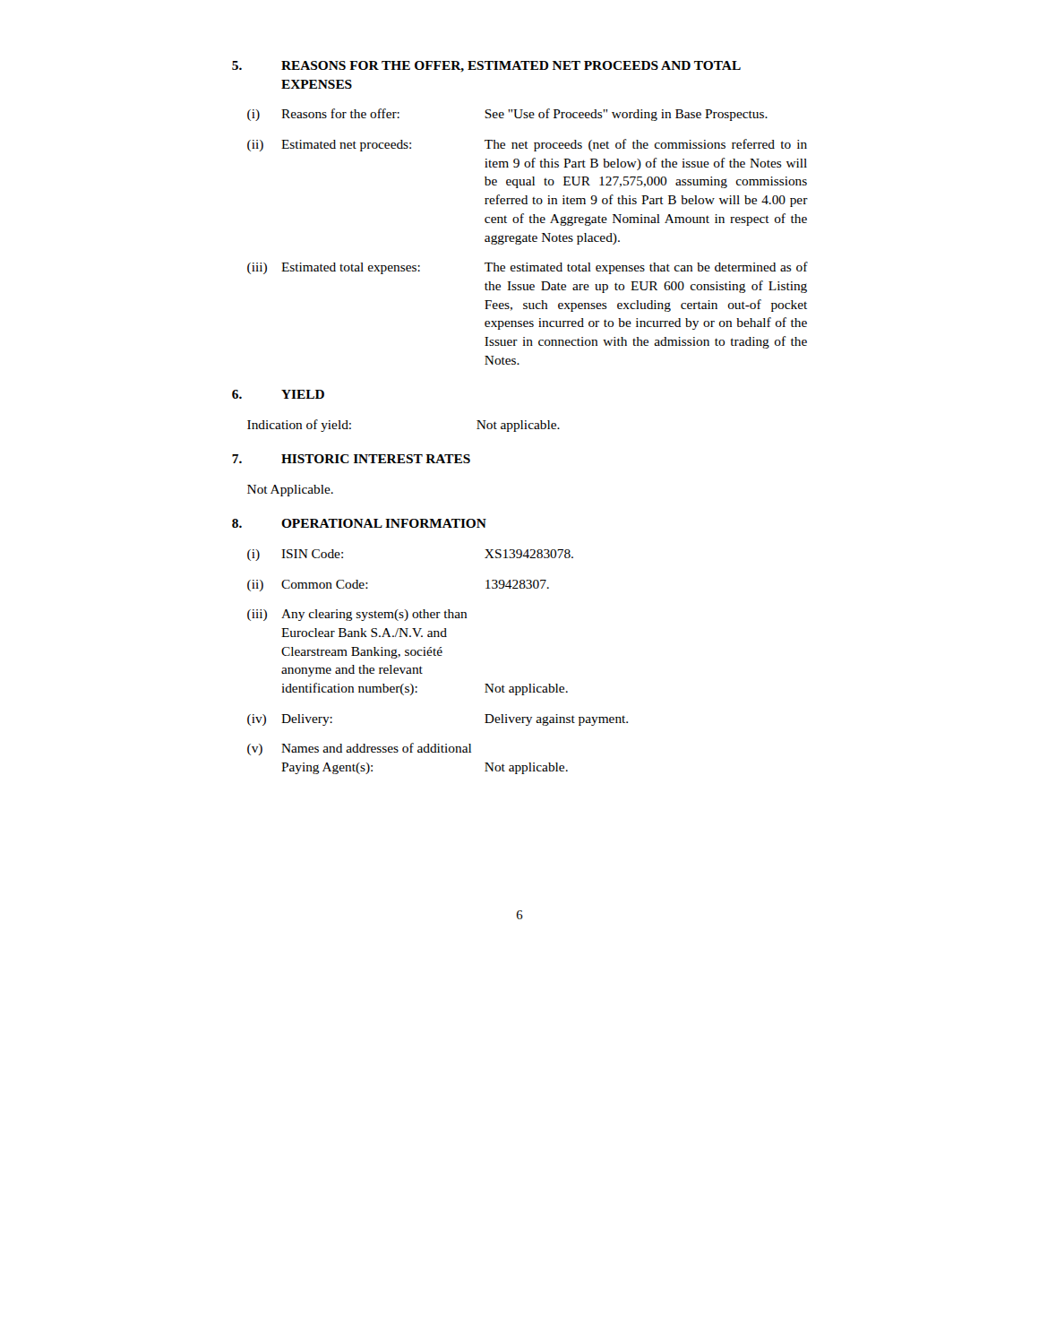5.
REASONS FOR THE OFFER, ESTIMATED NET PROCEEDS AND TOTAL EXPENSES
(i)
Reasons for the offer:
See "Use of Proceeds" wording in Base Prospectus.
(ii)
Estimated net proceeds:
The net proceeds (net of the commissions referred to in item 9 of this Part B below) of the issue of the Notes will be equal to EUR 127,575,000 assuming commissions referred to in item 9 of this Part B below will be 4.00 per cent of the Aggregate Nominal Amount in respect of the aggregate Notes placed).
(iii)
Estimated total expenses:
The estimated total expenses that can be determined as of the Issue Date are up to EUR 600 consisting of Listing Fees, such expenses excluding certain out-of pocket expenses incurred or to be incurred by or on behalf of the Issuer in connection with the admission to trading of the Notes.
6.
YIELD
Indication of yield:
Not applicable.
7.
HISTORIC INTEREST RATES
Not Applicable.
8.
OPERATIONAL INFORMATION
(i)
ISIN Code:
XS1394283078.
(ii)
Common Code:
139428307.
(iii)
Any clearing system(s) other than Euroclear Bank S.A./N.V. and Clearstream Banking, société anonyme and the relevant identification number(s):
Not applicable.
(iv)
Delivery:
Delivery against payment.
(v)
Names and addresses of additional Paying Agent(s):
Not applicable.
6